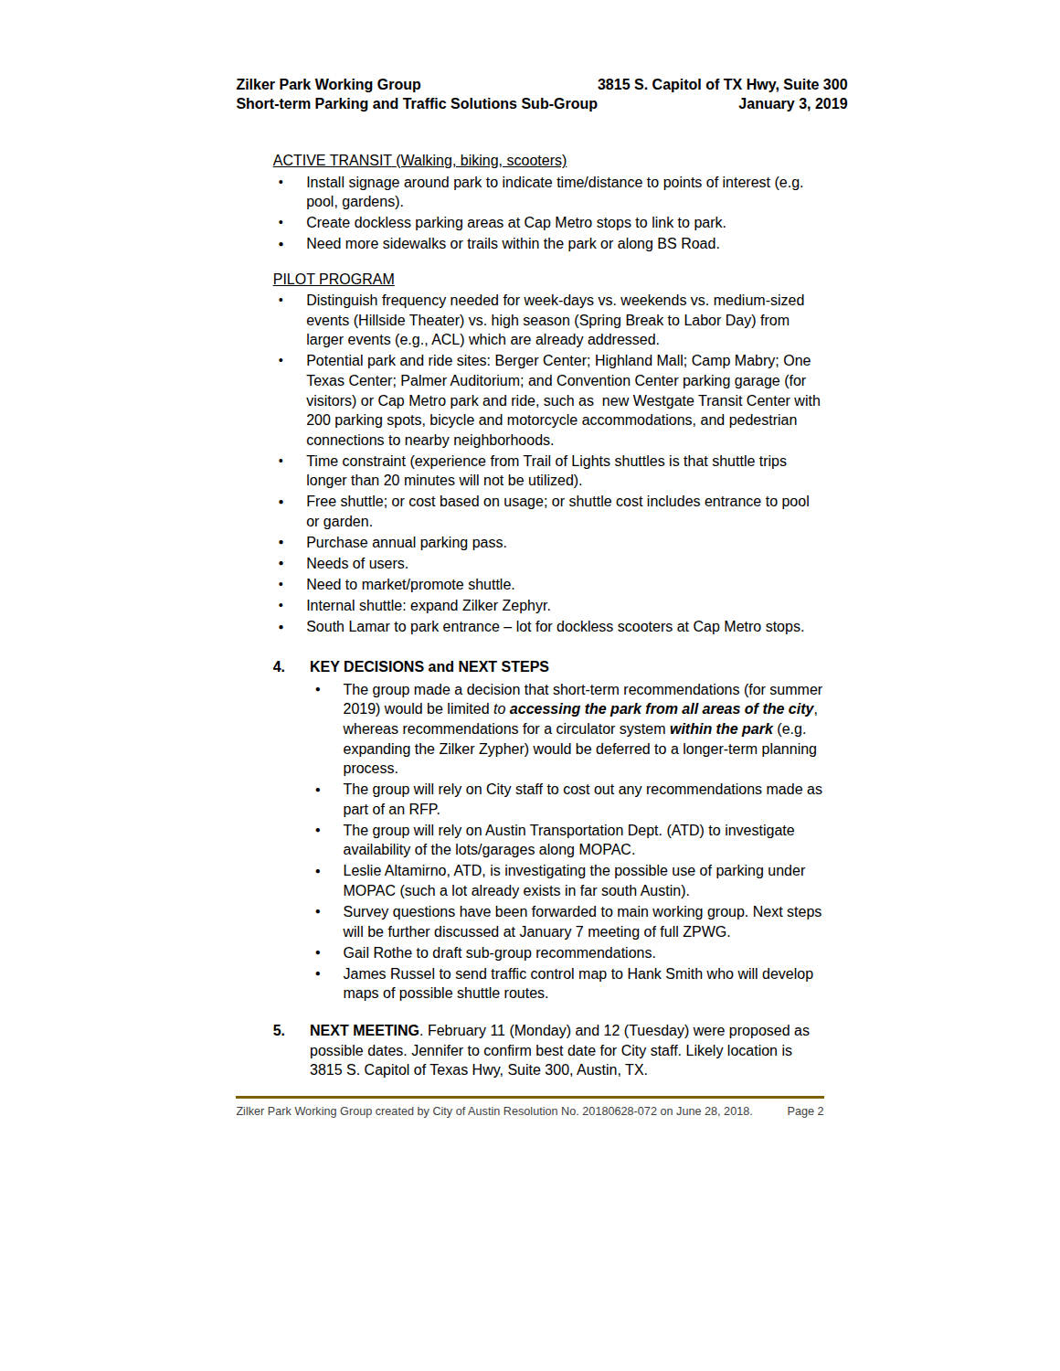Zilker Park Working Group Short-term Parking and Traffic Solutions Sub-Group
3815 S. Capitol of TX Hwy, Suite 300 January 3, 2019
ACTIVE TRANSIT (Walking, biking, scooters)
Install signage around park to indicate time/distance to points of interest (e.g. pool, gardens).
Create dockless parking areas at Cap Metro stops to link to park.
Need more sidewalks or trails within the park or along BS Road.
PILOT PROGRAM
Distinguish frequency needed for week-days vs. weekends vs. medium-sized events (Hillside Theater) vs. high season (Spring Break to Labor Day) from larger events (e.g., ACL) which are already addressed.
Potential park and ride sites: Berger Center; Highland Mall; Camp Mabry; One Texas Center; Palmer Auditorium; and Convention Center parking garage (for visitors) or Cap Metro park and ride, such as new Westgate Transit Center with 200 parking spots, bicycle and motorcycle accommodations, and pedestrian connections to nearby neighborhoods.
Time constraint (experience from Trail of Lights shuttles is that shuttle trips longer than 20 minutes will not be utilized).
Free shuttle; or cost based on usage; or shuttle cost includes entrance to pool or garden.
Purchase annual parking pass.
Needs of users.
Need to market/promote shuttle.
Internal shuttle: expand Zilker Zephyr.
South Lamar to park entrance – lot for dockless scooters at Cap Metro stops.
4.
KEY DECISIONS and NEXT STEPS
The group made a decision that short-term recommendations (for summer 2019) would be limited to accessing the park from all areas of the city, whereas recommendations for a circulator system within the park (e.g. expanding the Zilker Zypher) would be deferred to a longer-term planning process.
The group will rely on City staff to cost out any recommendations made as part of an RFP.
The group will rely on Austin Transportation Dept. (ATD) to investigate availability of the lots/garages along MOPAC.
Leslie Altamirno, ATD, is investigating the possible use of parking under MOPAC (such a lot already exists in far south Austin).
Survey questions have been forwarded to main working group. Next steps will be further discussed at January 7 meeting of full ZPWG.
Gail Rothe to draft sub-group recommendations.
James Russel to send traffic control map to Hank Smith who will develop maps of possible shuttle routes.
5.
NEXT MEETING. February 11 (Monday) and 12 (Tuesday) were proposed as possible dates. Jennifer to confirm best date for City staff. Likely location is 3815 S. Capitol of Texas Hwy, Suite 300, Austin, TX.
Zilker Park Working Group created by City of Austin Resolution No. 20180628-072 on June 28, 2018. Page 2